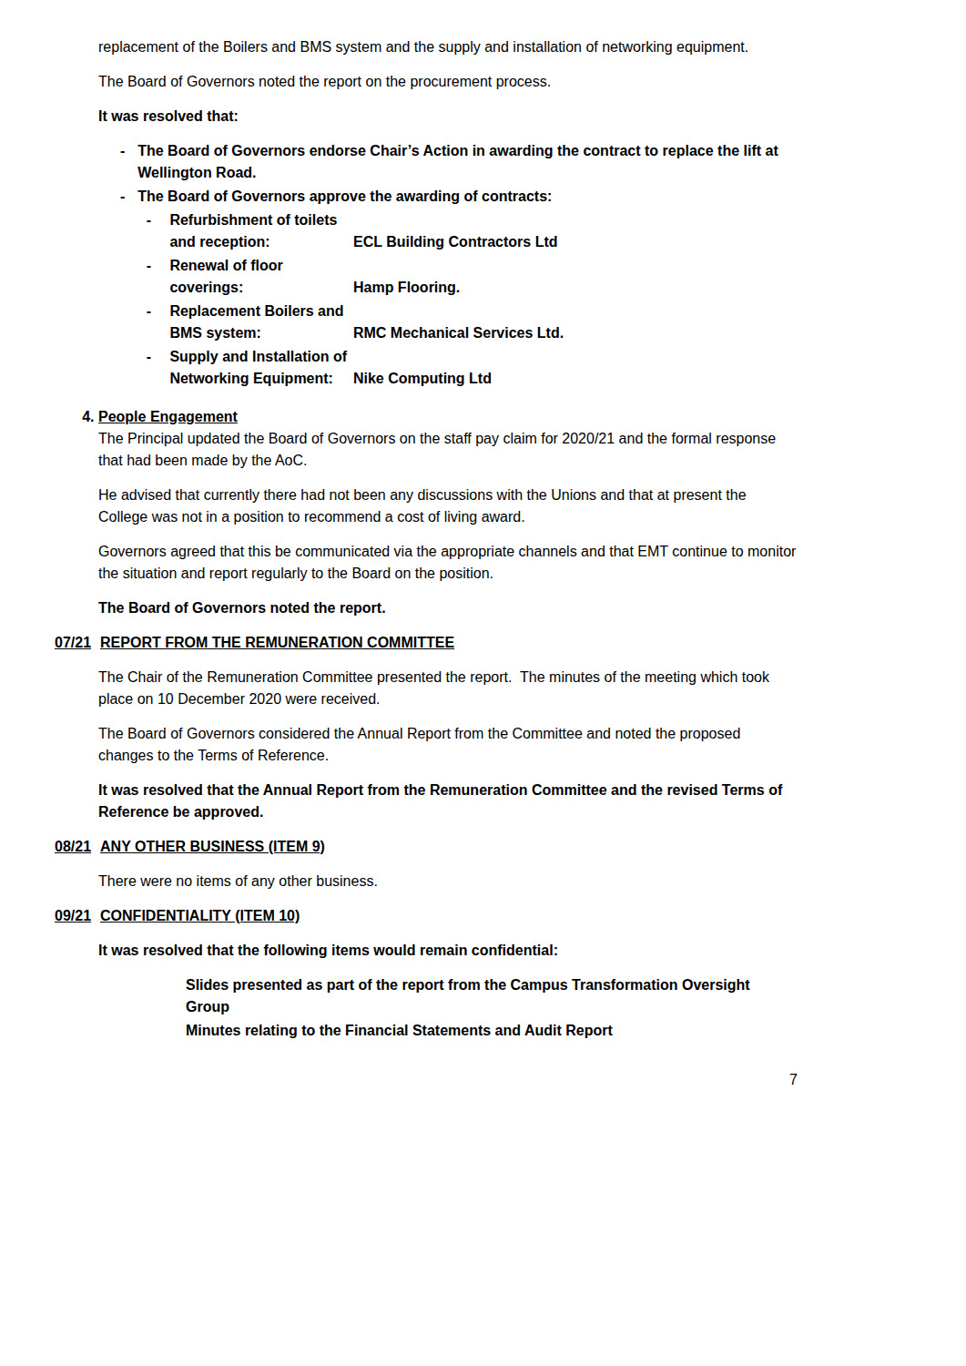replacement of the Boilers and BMS system and the supply and installation of networking equipment.
The Board of Governors noted the report on the procurement process.
It was resolved that:
The Board of Governors endorse Chair’s Action in awarding the contract to replace the lift at Wellington Road.
The Board of Governors approve the awarding of contracts:
Refurbishment of toilets and reception: ECL Building Contractors Ltd
Renewal of floor coverings: Hamp Flooring.
Replacement Boilers and BMS system: RMC Mechanical Services Ltd.
Supply and Installation of Networking Equipment: Nike Computing Ltd
People Engagement
The Principal updated the Board of Governors on the staff pay claim for 2020/21 and the formal response that had been made by the AoC.
He advised that currently there had not been any discussions with the Unions and that at present the College was not in a position to recommend a cost of living award.
Governors agreed that this be communicated via the appropriate channels and that EMT continue to monitor the situation and report regularly to the Board on the position.
The Board of Governors noted the report.
07/21 REPORT FROM THE REMUNERATION COMMITTEE
The Chair of the Remuneration Committee presented the report. The minutes of the meeting which took place on 10 December 2020 were received.
The Board of Governors considered the Annual Report from the Committee and noted the proposed changes to the Terms of Reference.
It was resolved that the Annual Report from the Remuneration Committee and the revised Terms of Reference be approved.
08/21 ANY OTHER BUSINESS (ITEM 9)
There were no items of any other business.
09/21 CONFIDENTIALITY (ITEM 10)
It was resolved that the following items would remain confidential:
-Slides presented as part of the report from the Campus Transformation Oversight Group
-Minutes relating to the Financial Statements and Audit Report
7